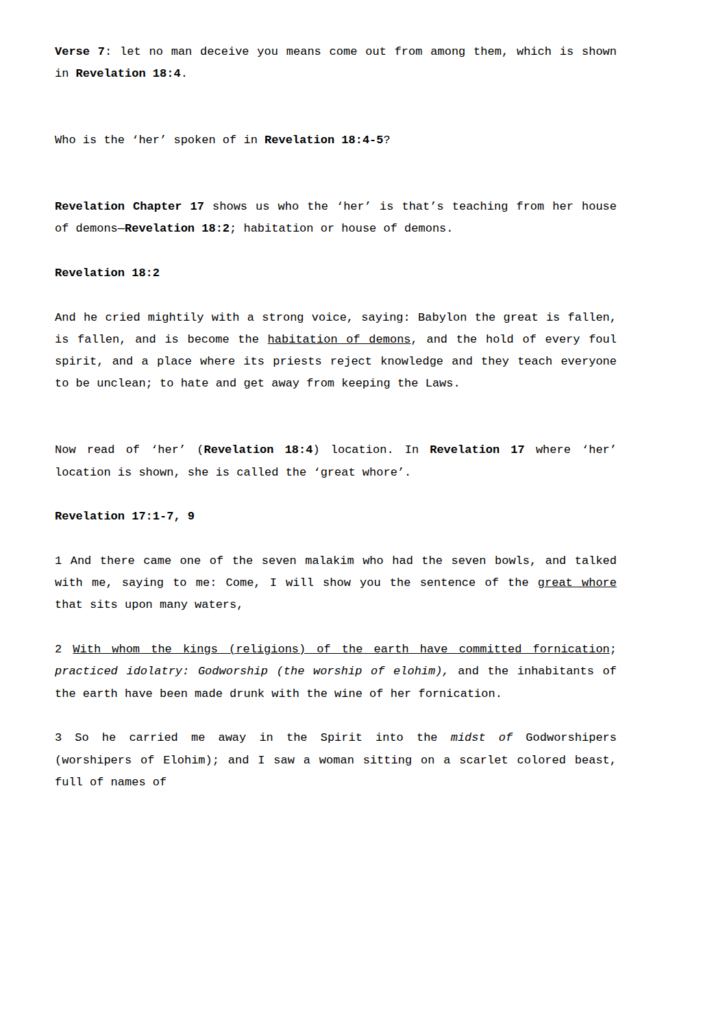Verse 7: let no man deceive you means come out from among them, which is shown in Revelation 18:4.
Who is the ‘her’ spoken of in Revelation 18:4-5?
Revelation Chapter 17 shows us who the ‘her’ is that’s teaching from her house of demons—Revelation 18:2; habitation or house of demons.
Revelation 18:2
And he cried mightily with a strong voice, saying: Babylon the great is fallen, is fallen, and is become the habitation of demons, and the hold of every foul spirit, and a place where its priests reject knowledge and they teach everyone to be unclean; to hate and get away from keeping the Laws.
Now read of ‘her’ (Revelation 18:4) location. In Revelation 17 where ‘her’ location is shown, she is called the ‘great whore’.
Revelation 17:1-7, 9
1 And there came one of the seven malakim who had the seven bowls, and talked with me, saying to me: Come, I will show you the sentence of the great whore that sits upon many waters,
2 With whom the kings (religions) of the earth have committed fornication; practiced idolatry: Godworship (the worship of elohim), and the inhabitants of the earth have been made drunk with the wine of her fornication.
3 So he carried me away in the Spirit into the midst of Godworshipers (worshipers of Elohim); and I saw a woman sitting on a scarlet colored beast, full of names of